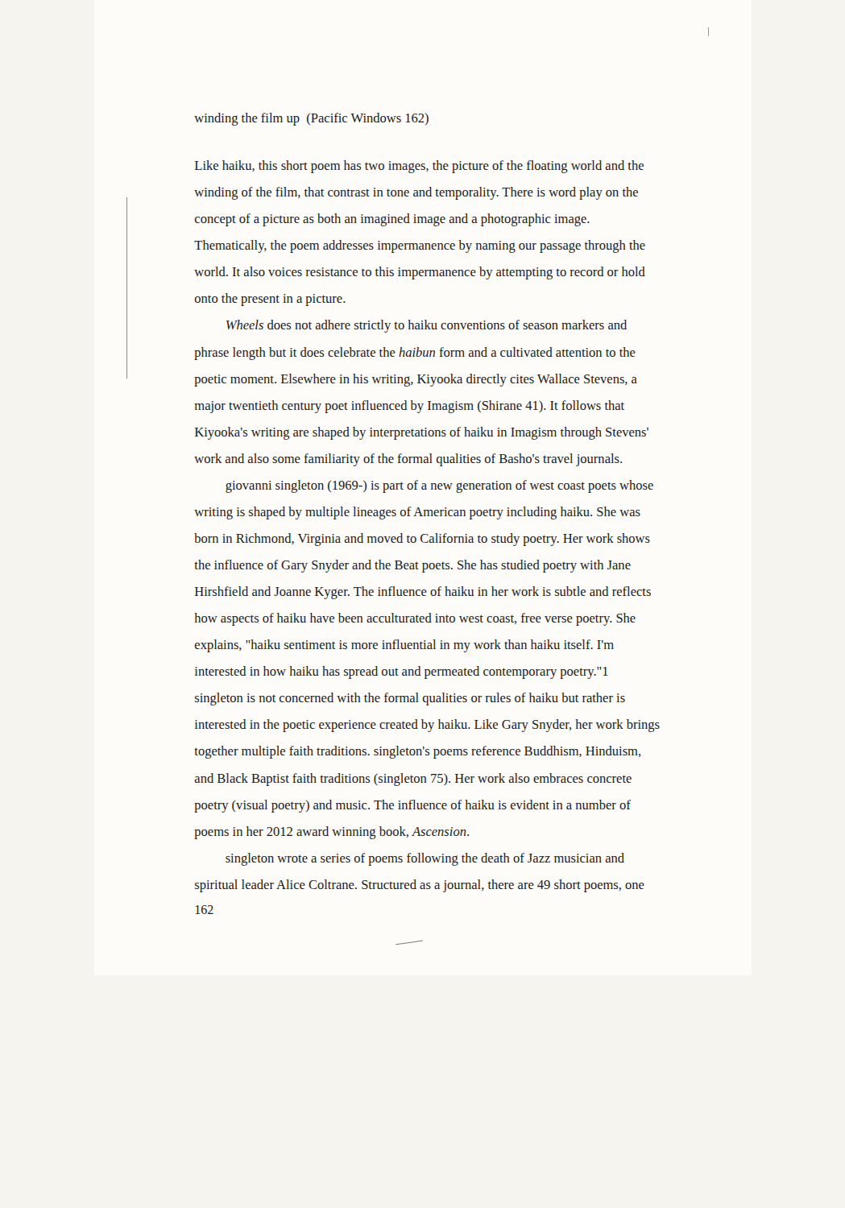winding the film up (Pacific Windows 162)
Like haiku, this short poem has two images, the picture of the floating world and the winding of the film, that contrast in tone and temporality. There is word play on the concept of a picture as both an imagined image and a photographic image. Thematically, the poem addresses impermanence by naming our passage through the world. It also voices resistance to this impermanence by attempting to record or hold onto the present in a picture.
Wheels does not adhere strictly to haiku conventions of season markers and phrase length but it does celebrate the haibun form and a cultivated attention to the poetic moment. Elsewhere in his writing, Kiyooka directly cites Wallace Stevens, a major twentieth century poet influenced by Imagism (Shirane 41). It follows that Kiyooka's writing are shaped by interpretations of haiku in Imagism through Stevens' work and also some familiarity of the formal qualities of Basho's travel journals.
giovanni singleton (1969-) is part of a new generation of west coast poets whose writing is shaped by multiple lineages of American poetry including haiku. She was born in Richmond, Virginia and moved to California to study poetry. Her work shows the influence of Gary Snyder and the Beat poets. She has studied poetry with Jane Hirshfield and Joanne Kyger. The influence of haiku in her work is subtle and reflects how aspects of haiku have been acculturated into west coast, free verse poetry. She explains, "haiku sentiment is more influential in my work than haiku itself. I'm interested in how haiku has spread out and permeated contemporary poetry."1 singleton is not concerned with the formal qualities or rules of haiku but rather is interested in the poetic experience created by haiku. Like Gary Snyder, her work brings together multiple faith traditions. singleton's poems reference Buddhism, Hinduism, and Black Baptist faith traditions (singleton 75). Her work also embraces concrete poetry (visual poetry) and music. The influence of haiku is evident in a number of poems in her 2012 award winning book, Ascension.
singleton wrote a series of poems following the death of Jazz musician and spiritual leader Alice Coltrane. Structured as a journal, there are 49 short poems, one
162